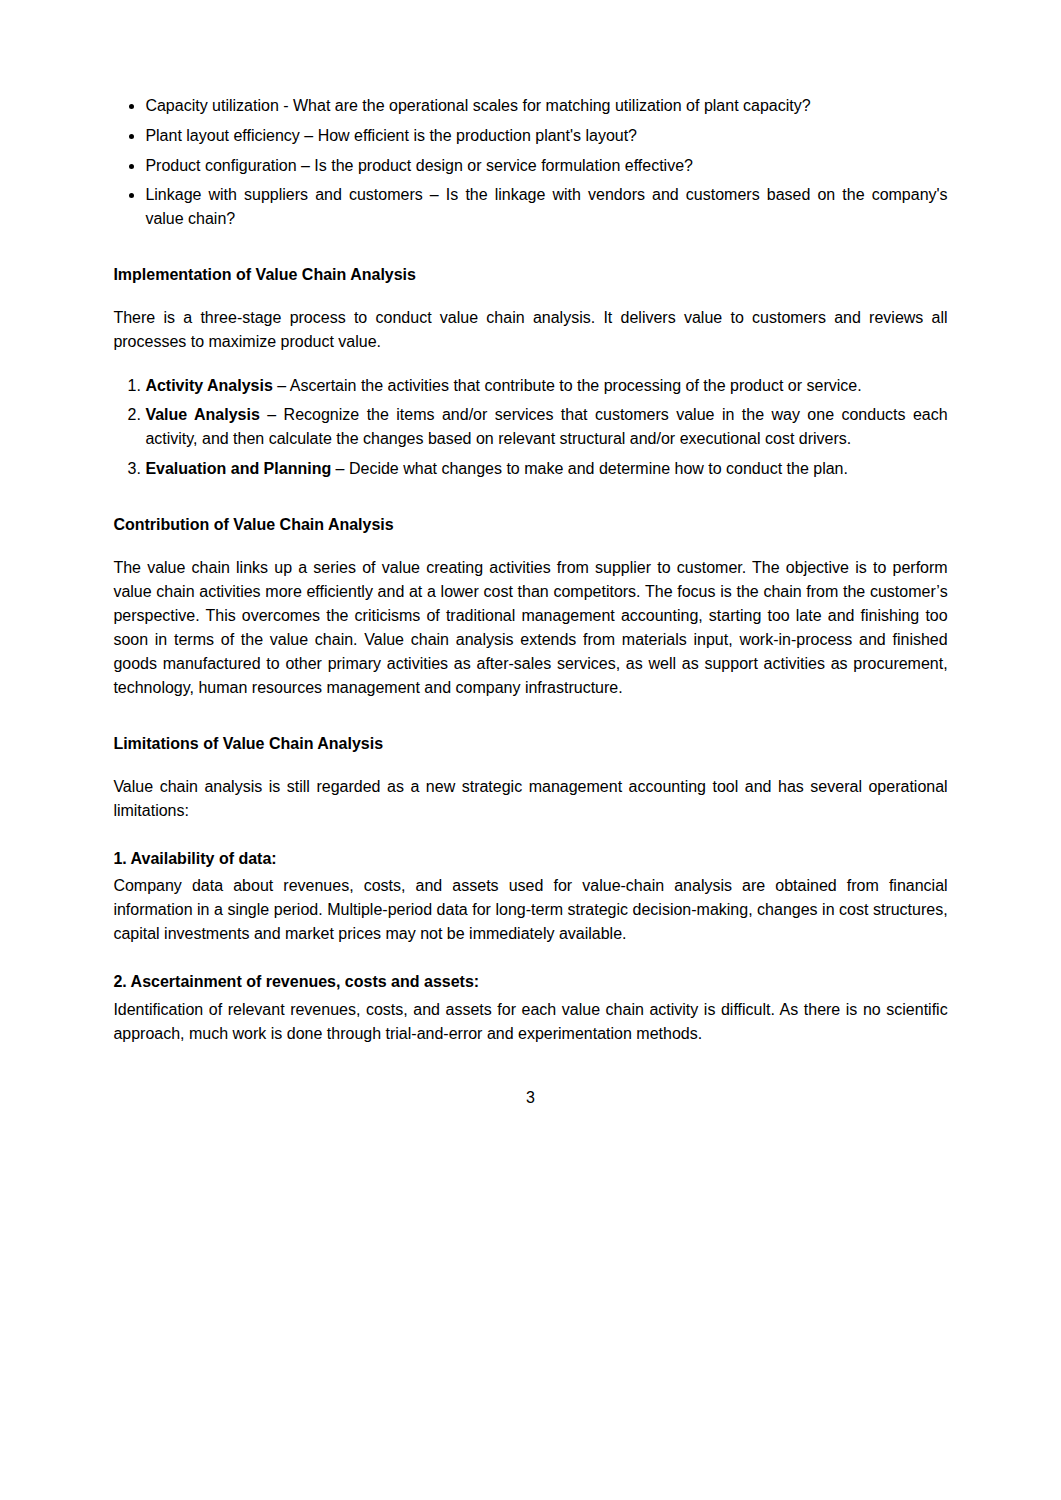Capacity utilization - What are the operational scales for matching utilization of plant capacity?
Plant layout efficiency – How efficient is the production plant's layout?
Product configuration – Is the product design or service formulation effective?
Linkage with suppliers and customers – Is the linkage with vendors and customers based on the company's value chain?
Implementation of Value Chain Analysis
There is a three-stage process to conduct value chain analysis. It delivers value to customers and reviews all processes to maximize product value.
Activity Analysis – Ascertain the activities that contribute to the processing of the product or service.
Value Analysis – Recognize the items and/or services that customers value in the way one conducts each activity, and then calculate the changes based on relevant structural and/or executional cost drivers.
Evaluation and Planning – Decide what changes to make and determine how to conduct the plan.
Contribution of Value Chain Analysis
The value chain links up a series of value creating activities from supplier to customer. The objective is to perform value chain activities more efficiently and at a lower cost than competitors. The focus is the chain from the customer’s perspective. This overcomes the criticisms of traditional management accounting, starting too late and finishing too soon in terms of the value chain. Value chain analysis extends from materials input, work-in-process and finished goods manufactured to other primary activities as after-sales services, as well as support activities as procurement, technology, human resources management and company infrastructure.
Limitations of Value Chain Analysis
Value chain analysis is still regarded as a new strategic management accounting tool and has several operational limitations:
1. Availability of data:
Company data about revenues, costs, and assets used for value-chain analysis are obtained from financial information in a single period. Multiple-period data for long-term strategic decision-making, changes in cost structures, capital investments and market prices may not be immediately available.
2. Ascertainment of revenues, costs and assets:
Identification of relevant revenues, costs, and assets for each value chain activity is difficult. As there is no scientific approach, much work is done through trial-and-error and experimentation methods.
3